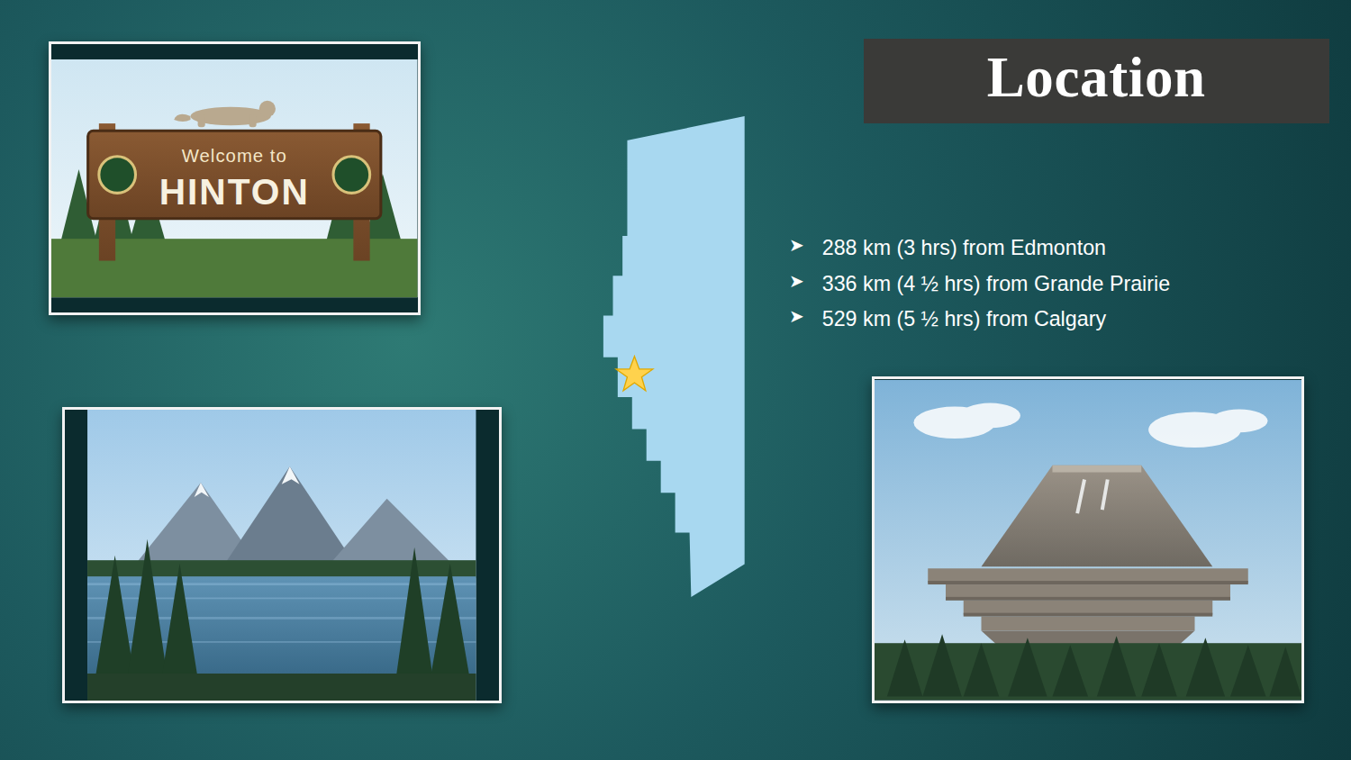Location
288 km (3 hrs) from Edmonton
336 km (4 ½ hrs) from Grande Prairie
529 km (5 ½ hrs) from Calgary
Welcome to HINTON